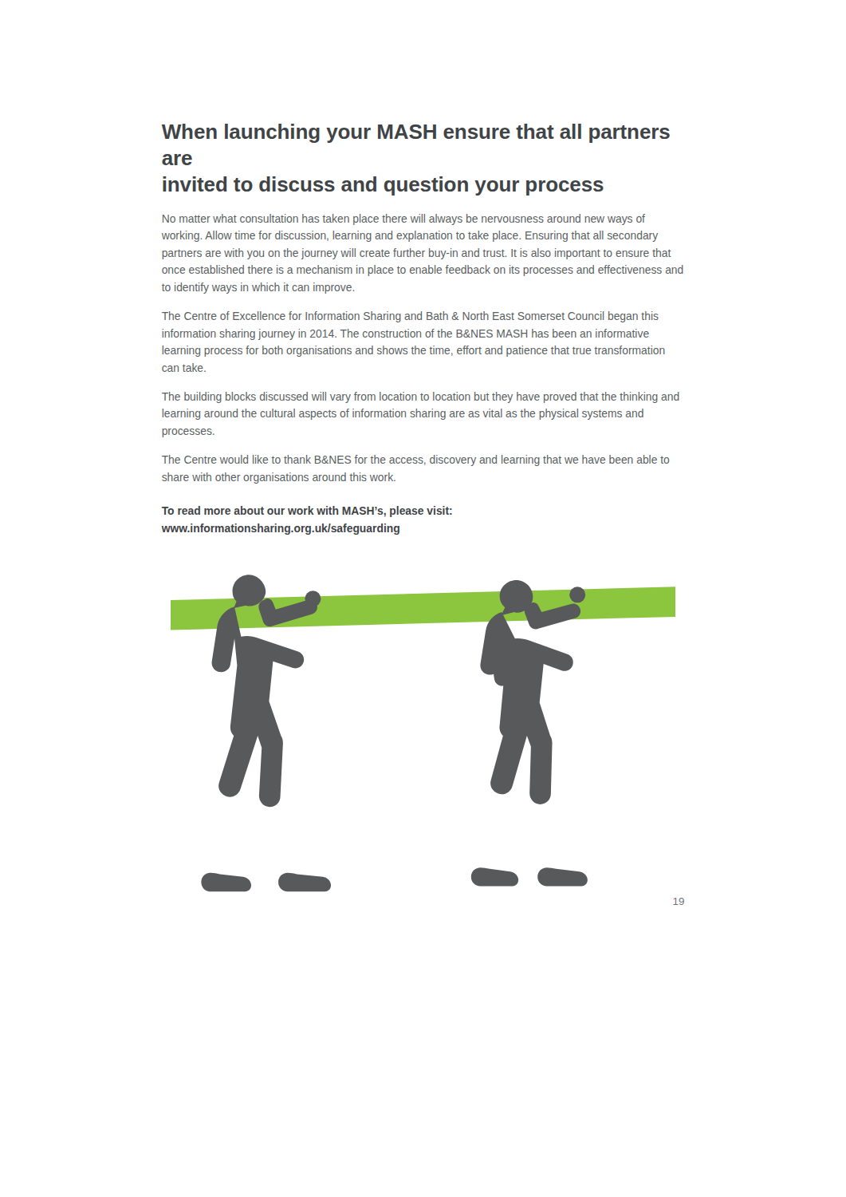When launching your MASH ensure that all partners are
invited to discuss and question your process
No matter what consultation has taken place there will always be nervousness around new ways of working. Allow time for discussion, learning and explanation to take place. Ensuring that all secondary partners are with you on the journey will create further buy-in and trust. It is also important to ensure that once established there is a mechanism in place to enable feedback on its processes and effectiveness and to identify ways in which it can improve.
The Centre of Excellence for Information Sharing and Bath & North East Somerset Council began this information sharing journey in 2014. The construction of the B&NES MASH has been an informative learning process for both organisations and shows the time, effort and patience that true transformation can take.
The building blocks discussed will vary from location to location but they have proved that the thinking and learning around the cultural aspects of information sharing are as vital as the physical systems and processes.
The Centre would like to thank B&NES for the access, discovery and learning that we have been able to share with other organisations around this work.
To read more about our work with MASH’s, please visit: www.informationsharing.org.uk/safeguarding
19